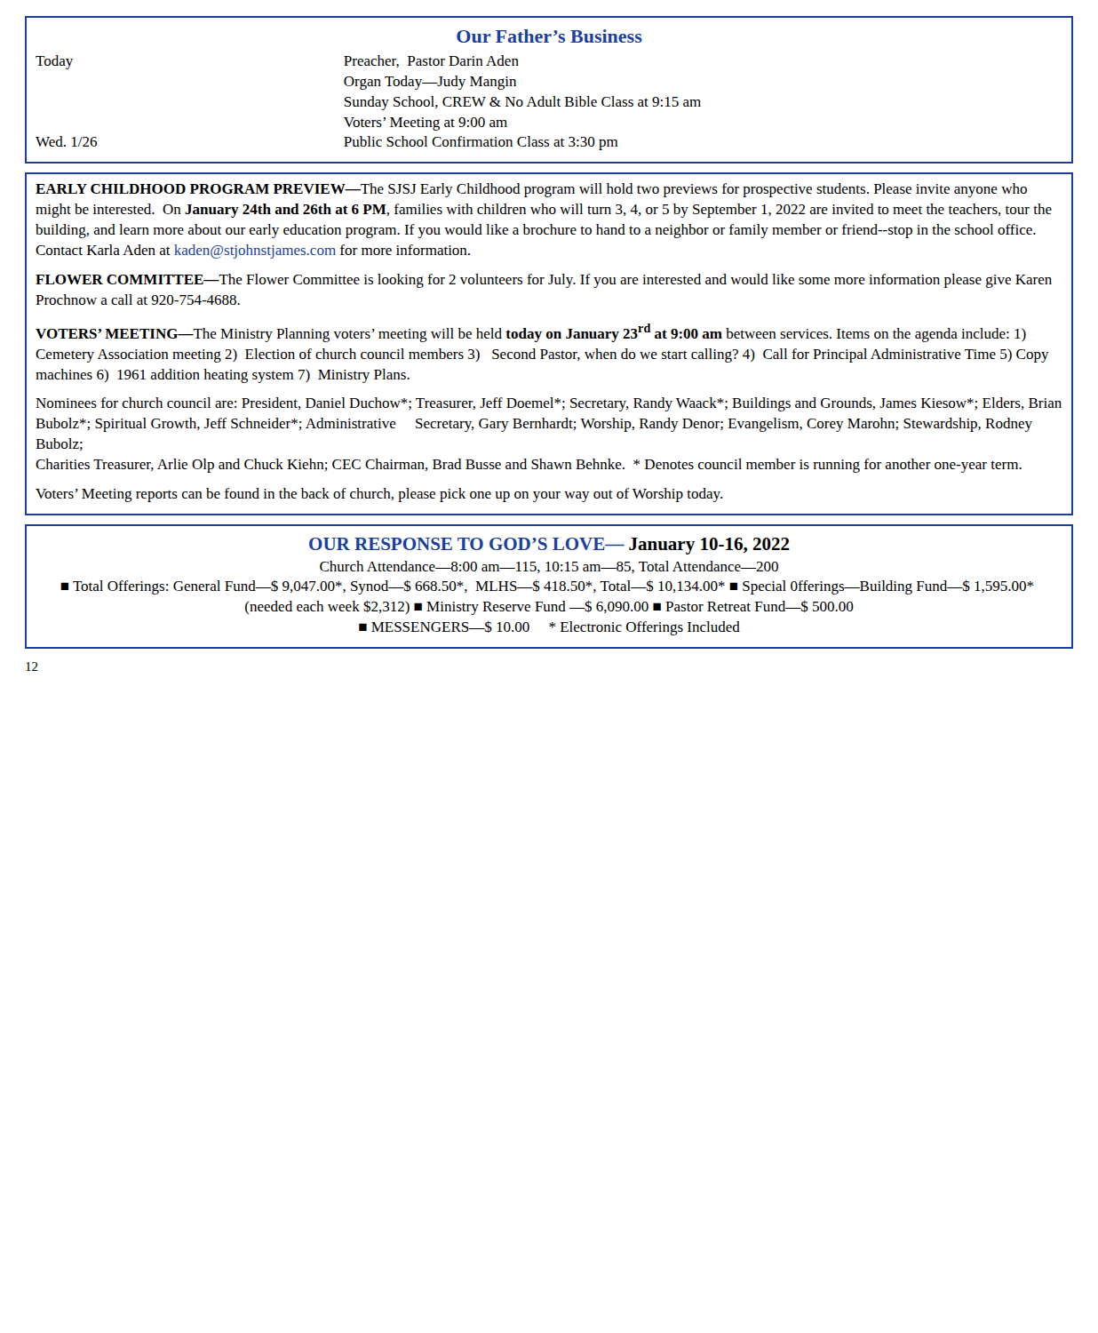Our Father’s Business
| Today | Preacher, Pastor Darin Aden |
| | Organ Today—Judy Mangin |
| | Sunday School, CREW & No Adult Bible Class at 9:15 am |
| | Voters’ Meeting at 9:00 am |
| Wed. 1/26 | Public School Confirmation Class at 3:30 pm |
EARLY CHILDHOOD PROGRAM PREVIEW—The SJSJ Early Childhood program will hold two previews for prospective students. Please invite anyone who might be interested. On January 24th and 26th at 6 PM, families with children who will turn 3, 4, or 5 by September 1, 2022 are invited to meet the teachers, tour the building, and learn more about our early education program. If you would like a brochure to hand to a neighbor or family member or friend--stop in the school office. Contact Karla Aden at kaden@stjohnstjames.com for more information.
FLOWER COMMITTEE—The Flower Committee is looking for 2 volunteers for July. If you are interested and would like some more information please give Karen Prochnow a call at 920-754-4688.
VOTERS’ MEETING—The Ministry Planning voters’ meeting will be held today on January 23rd at 9:00 am between services. Items on the agenda include: 1) Cemetery Association meeting 2) Election of church council members 3) Second Pastor, when do we start calling? 4) Call for Principal Administrative Time 5) Copy machines 6) 1961 addition heating system 7) Ministry Plans.
Nominees for church council are: President, Daniel Duchow*; Treasurer, Jeff Doemel*; Secretary, Randy Waack*; Buildings and Grounds, James Kiesow*; Elders, Brian Bubolz*; Spiritual Growth, Jeff Schneider*; Administrative Secretary, Gary Bernhardt; Worship, Randy Denor; Evangelism, Corey Marohn; Stewardship, Rodney Bubolz;
Charities Treasurer, Arlie Olp and Chuck Kiehn; CEC Chairman, Brad Busse and Shawn Behnke. * Denotes council member is running for another one-year term.
Voters’ Meeting reports can be found in the back of church, please pick one up on your way out of Worship today.
OUR RESPONSE TO GOD’S LOVE— January 10-16, 2022
Church Attendance—8:00 am—115, 10:15 am—85, Total Attendance—200
■ Total Offerings: General Fund—$ 9,047.00*, Synod—$ 668.50*, MLHS—$ 418.50*, Total—$ 10,134.00* ■ Special 0fferings—Building Fund—$ 1,595.00* (needed each week $2,312) ■ Ministry Reserve Fund —$ 6,090.00 ■ Pastor Retreat Fund—$ 500.00
■ MESSENGERS—$ 10.00 * Electronic Offerings Included
12